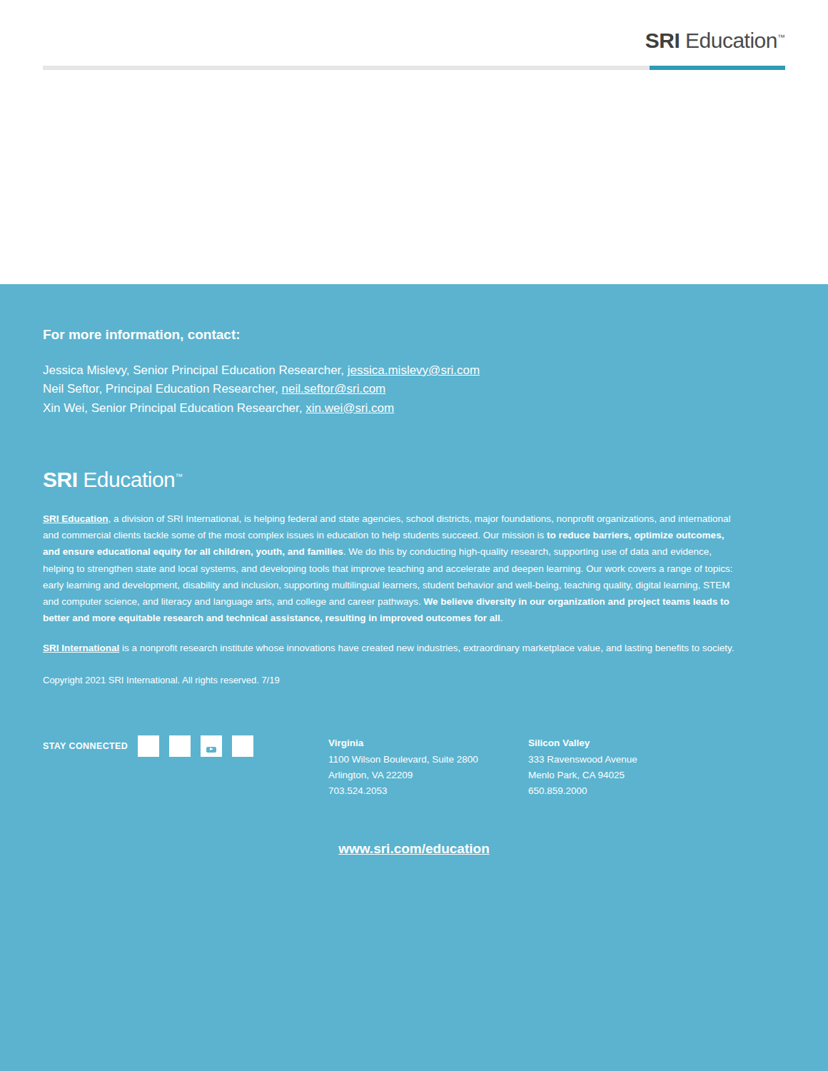SRI Education™
For more information, contact:
Jessica Mislevy, Senior Principal Education Researcher, jessica.mislevy@sri.com
Neil Seftor, Principal Education Researcher, neil.seftor@sri.com
Xin Wei, Senior Principal Education Researcher, xin.wei@sri.com
SRI Education™
SRI Education, a division of SRI International, is helping federal and state agencies, school districts, major foundations, nonprofit organizations, and international and commercial clients tackle some of the most complex issues in education to help students succeed. Our mission is to reduce barriers, optimize outcomes, and ensure educational equity for all children, youth, and families. We do this by conducting high-quality research, supporting use of data and evidence, helping to strengthen state and local systems, and developing tools that improve teaching and accelerate and deepen learning. Our work covers a range of topics: early learning and development, disability and inclusion, supporting multilingual learners, student behavior and well-being, teaching quality, digital learning, STEM and computer science, and literacy and language arts, and college and career pathways. We believe diversity in our organization and project teams leads to better and more equitable research and technical assistance, resulting in improved outcomes for all.
SRI International is a nonprofit research institute whose innovations have created new industries, extraordinary marketplace value, and lasting benefits to society.
Copyright 2021 SRI International. All rights reserved. 7/19
STAY CONNECTED f t You in
Virginia
1100 Wilson Boulevard, Suite 2800
Arlington, VA 22209
703.524.2053
Silicon Valley
333 Ravenswood Avenue
Menlo Park, CA 94025
650.859.2000
www.sri.com/education